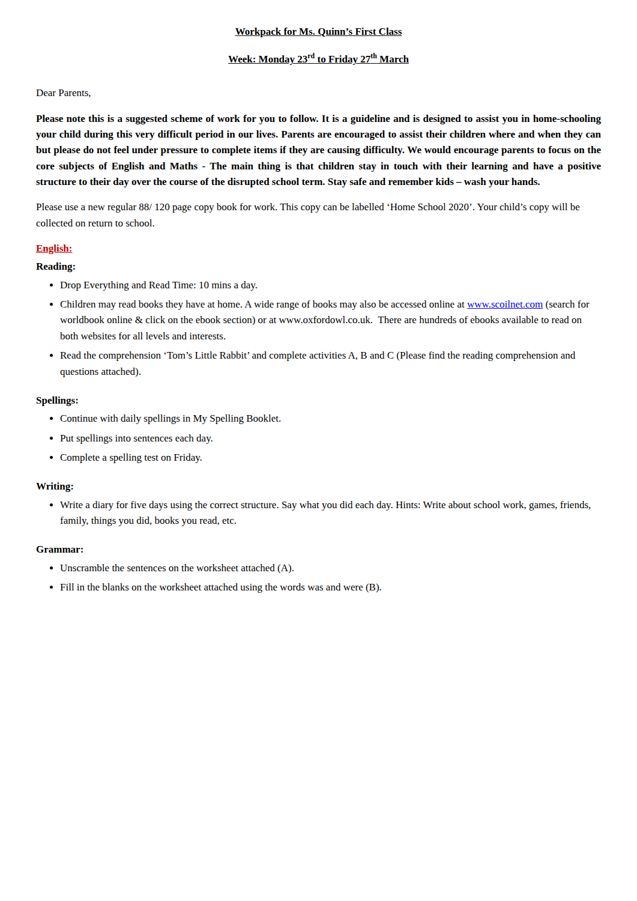Workpack for Ms. Quinn’s First Class
Week: Monday 23rd to Friday 27th March
Dear Parents,
Please note this is a suggested scheme of work for you to follow. It is a guideline and is designed to assist you in home-schooling your child during this very difficult period in our lives. Parents are encouraged to assist their children where and when they can but please do not feel under pressure to complete items if they are causing difficulty. We would encourage parents to focus on the core subjects of English and Maths - The main thing is that children stay in touch with their learning and have a positive structure to their day over the course of the disrupted school term. Stay safe and remember kids – wash your hands.
Please use a new regular 88/ 120 page copy book for work. This copy can be labelled ‘Home School 2020’. Your child’s copy will be collected on return to school.
English:
Reading:
Drop Everything and Read Time: 10 mins a day.
Children may read books they have at home. A wide range of books may also be accessed online at www.scoilnet.com (search for worldbook online & click on the ebook section) or at www.oxfordowl.co.uk. There are hundreds of ebooks available to read on both websites for all levels and interests.
Read the comprehension ‘Tom’s Little Rabbit’ and complete activities A, B and C (Please find the reading comprehension and questions attached).
Spellings:
Continue with daily spellings in My Spelling Booklet.
Put spellings into sentences each day.
Complete a spelling test on Friday.
Writing:
Write a diary for five days using the correct structure. Say what you did each day. Hints: Write about school work, games, friends, family, things you did, books you read, etc.
Grammar:
Unscramble the sentences on the worksheet attached (A).
Fill in the blanks on the worksheet attached using the words was and were (B).